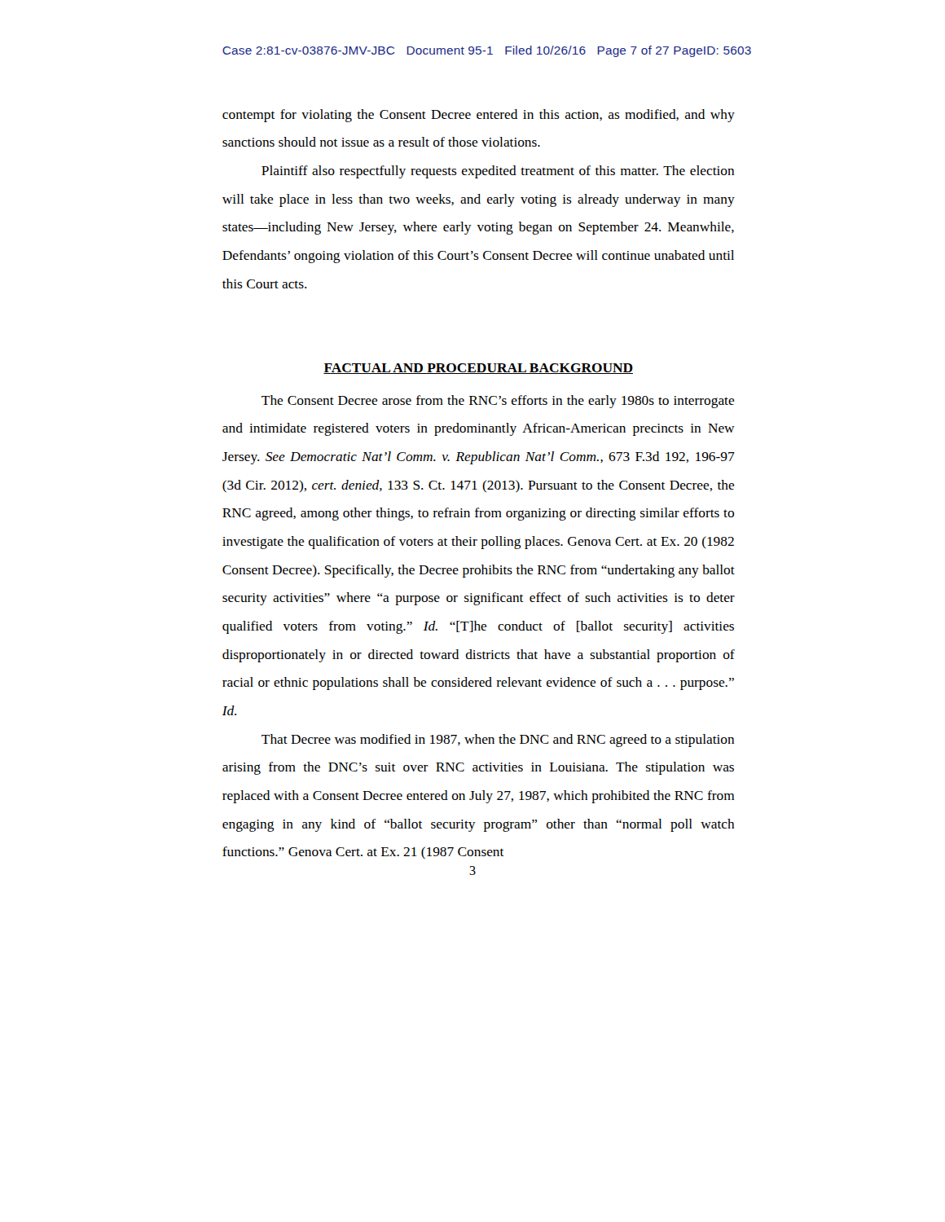Case 2:81-cv-03876-JMV-JBC Document 95-1 Filed 10/26/16 Page 7 of 27 PageID: 5603
contempt for violating the Consent Decree entered in this action, as modified, and why sanctions should not issue as a result of those violations.
Plaintiff also respectfully requests expedited treatment of this matter. The election will take place in less than two weeks, and early voting is already underway in many states—including New Jersey, where early voting began on September 24. Meanwhile, Defendants’ ongoing violation of this Court’s Consent Decree will continue unabated until this Court acts.
FACTUAL AND PROCEDURAL BACKGROUND
The Consent Decree arose from the RNC’s efforts in the early 1980s to interrogate and intimidate registered voters in predominantly African-American precincts in New Jersey. See Democratic Nat’l Comm. v. Republican Nat’l Comm., 673 F.3d 192, 196-97 (3d Cir. 2012), cert. denied, 133 S. Ct. 1471 (2013). Pursuant to the Consent Decree, the RNC agreed, among other things, to refrain from organizing or directing similar efforts to investigate the qualification of voters at their polling places. Genova Cert. at Ex. 20 (1982 Consent Decree). Specifically, the Decree prohibits the RNC from “undertaking any ballot security activities” where “a purpose or significant effect of such activities is to deter qualified voters from voting.” Id. “[T]he conduct of [ballot security] activities disproportionately in or directed toward districts that have a substantial proportion of racial or ethnic populations shall be considered relevant evidence of such a . . . purpose.” Id.
That Decree was modified in 1987, when the DNC and RNC agreed to a stipulation arising from the DNC’s suit over RNC activities in Louisiana. The stipulation was replaced with a Consent Decree entered on July 27, 1987, which prohibited the RNC from engaging in any kind of “ballot security program” other than “normal poll watch functions.” Genova Cert. at Ex. 21 (1987 Consent
3